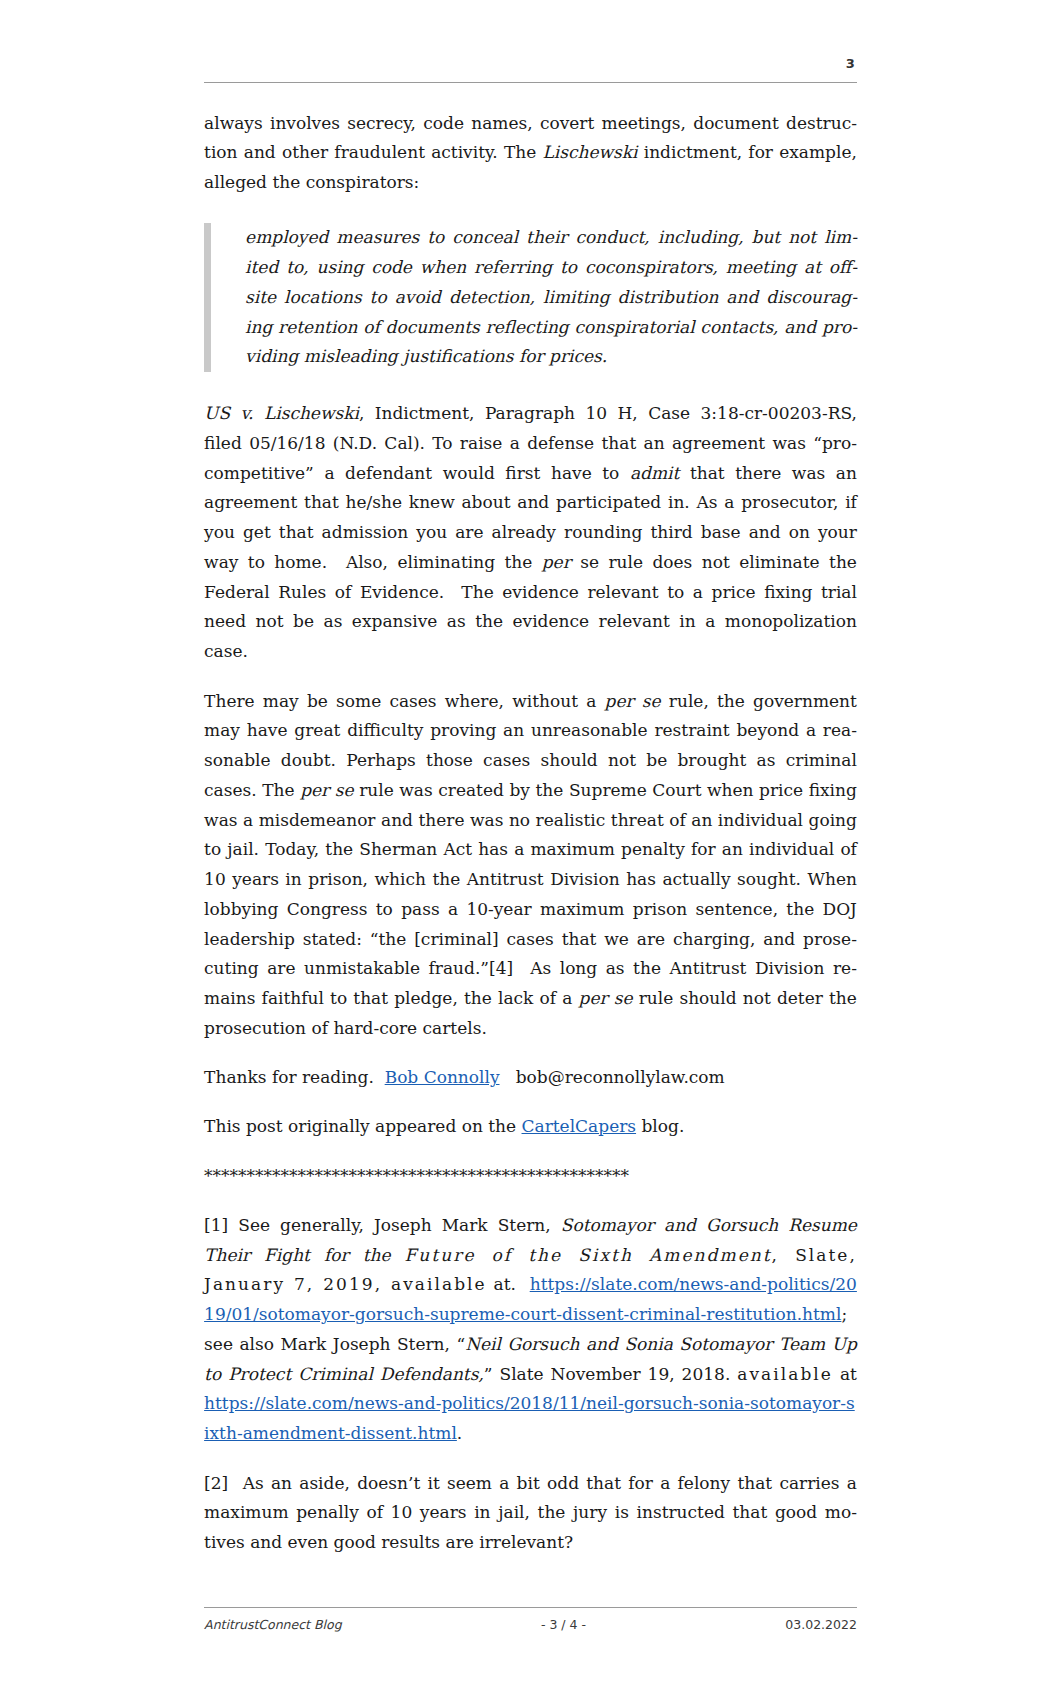3
always involves secrecy, code names, covert meetings, document destruction and other fraudulent activity. The Lischewski indictment, for example, alleged the conspirators:
employed measures to conceal their conduct, including, but not limited to, using code when referring to coconspirators, meeting at offsite locations to avoid detection, limiting distribution and discouraging retention of documents reflecting conspiratorial contacts, and providing misleading justifications for prices.
US v. Lischewski, Indictment, Paragraph 10 H, Case 3:18-cr-00203-RS, filed 05/16/18 (N.D. Cal). To raise a defense that an agreement was “pro-competitive” a defendant would first have to admit that there was an agreement that he/she knew about and participated in. As a prosecutor, if you get that admission you are already rounding third base and on your way to home. Also, eliminating the per se rule does not eliminate the Federal Rules of Evidence. The evidence relevant to a price fixing trial need not be as expansive as the evidence relevant in a monopolization case.
There may be some cases where, without a per se rule, the government may have great difficulty proving an unreasonable restraint beyond a reasonable doubt. Perhaps those cases should not be brought as criminal cases. The per se rule was created by the Supreme Court when price fixing was a misdemeanor and there was no realistic threat of an individual going to jail. Today, the Sherman Act has a maximum penalty for an individual of 10 years in prison, which the Antitrust Division has actually sought. When lobbying Congress to pass a 10-year maximum prison sentence, the DOJ leadership stated: “the [criminal] cases that we are charging, and prosecuting are unmistakable fraud.”[4] As long as the Antitrust Division remains faithful to that pledge, the lack of a per se rule should not deter the prosecution of hard-core cartels.
Thanks for reading. Bob Connolly bob@reconnollylaw.com
This post originally appeared on the CartelCapers blog.
**************************************************
[1] See generally, Joseph Mark Stern, Sotomayor and Gorsuch Resume Their Fight for the Future of the Sixth Amendment, Slate, January 7, 2019, available at. https://slate.com/news-and-politics/2019/01/sotomayor-gorsuch-supreme-court-dissent-criminal-restitution.html; see also Mark Joseph Stern, “Neil Gorsuch and Sonia Sotomayor Team Up to Protect Criminal Defendants,” Slate November 19, 2018. available at https://slate.com/news-and-politics/2018/11/neil-gorsuch-sonia-sotomayor-sixth-amendment-dissent.html.
[2] As an aside, doesn’t it seem a bit odd that for a felony that carries a maximum penally of 10 years in jail, the jury is instructed that good motives and even good results are irrelevant?
AntitrustConnect Blog
- 3 / 4 -
03.02.2022